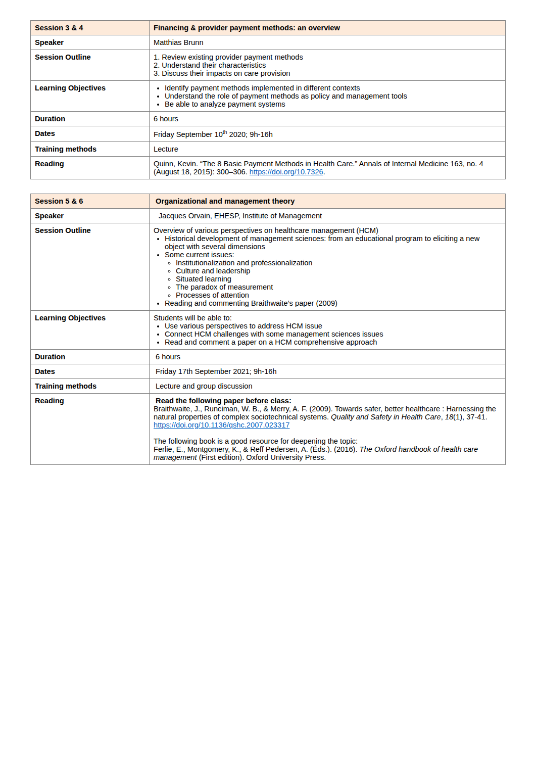| Session 3 & 4 | Financing & provider payment methods: an overview |
| Speaker | Matthias Brunn |
| Session Outline | 1. Review existing provider payment methods 2. Understand their characteristics 3. Discuss their impacts on care provision |
| Learning Objectives | Identify payment methods implemented in different contexts Understand the role of payment methods as policy and management tools Be able to analyze payment systems |
| Duration | 6 hours |
| Dates | Friday September 10 th 2020; 9h-16h |
| Training methods | Lecture |
| Reading | Quinn, Kevin. “The 8 Basic Payment Methods in Health Care.” Annals of Internal Medicine 163, no. 4 (August 18, 2015): 300–306. https://doi.org/10.7326 . |
| Session 5 & 6 | Organizational and management theory |
| Speaker | Jacques Orvain, EHESP, Institute of Management |
| Session Outline | Overview of various perspectives on healthcare management (HCM) Historical development of management sciences: from an educational program to eliciting a new object with several dimensions Some current issues: Institutionalization and professionalization Culture and leadership Situated learning The paradox of measurement Processes of attention Reading and commenting Braithwaite’s paper (2009) |
| Learning Objectives | Students will be able to: Use various perspectives to address HCM issue Connect HCM challenges with some management sciences issues Read and comment a paper on a HCM comprehensive approach |
| Duration | 6 hours |
| Dates | Friday 17th September 2021; 9h-16h |
| Training methods | Lecture and group discussion |
| Reading | Read the following paper before class: Braithwaite, J., Runciman, W. B., & Merry, A. F. (2009). Towards safer, better healthcare : Harnessing the natural properties of complex sociotechnical systems. Quality and Safety in Health Care , 18 (1), 37-41. https://doi.org/10.1136/qshc.2007.023317 The following book is a good resource for deepening the topic: Ferlie, E., Montgomery, K., & Reff Pedersen, A. (Éds.). (2016). The Oxford handbook of health care management (First edition). Oxford University Press. |